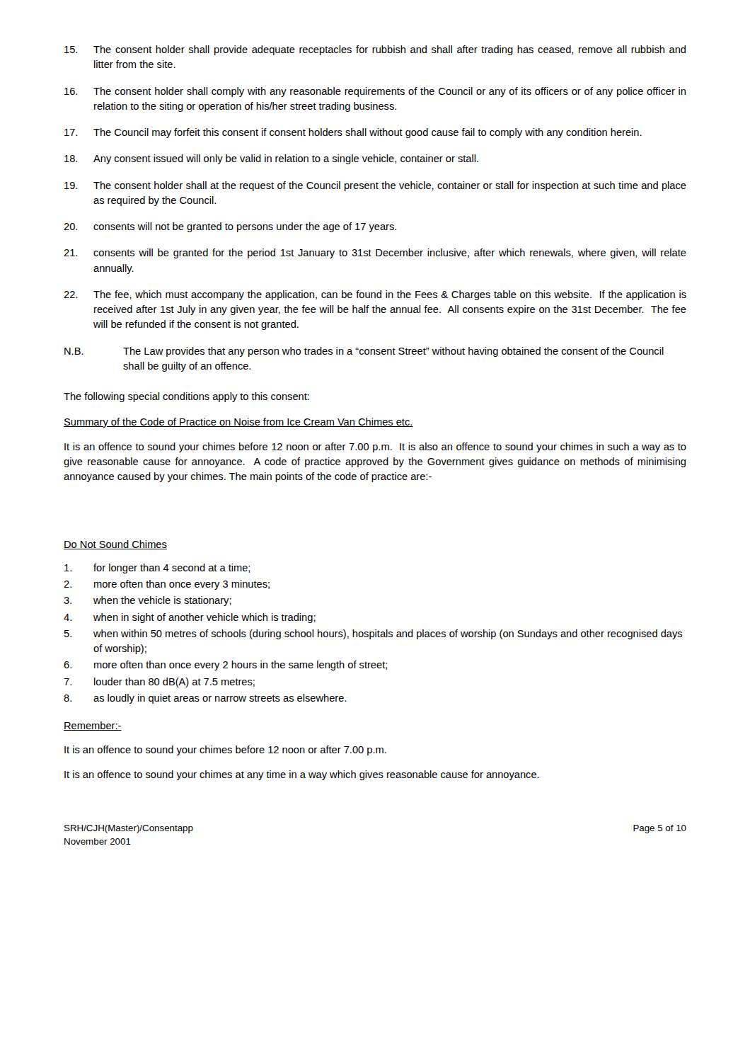15. The consent holder shall provide adequate receptacles for rubbish and shall after trading has ceased, remove all rubbish and litter from the site.
16. The consent holder shall comply with any reasonable requirements of the Council or any of its officers or of any police officer in relation to the siting or operation of his/her street trading business.
17. The Council may forfeit this consent if consent holders shall without good cause fail to comply with any condition herein.
18. Any consent issued will only be valid in relation to a single vehicle, container or stall.
19. The consent holder shall at the request of the Council present the vehicle, container or stall for inspection at such time and place as required by the Council.
20. consents will not be granted to persons under the age of 17 years.
21. consents will be granted for the period 1st January to 31st December inclusive, after which renewals, where given, will relate annually.
22. The fee, which must accompany the application, can be found in the Fees & Charges table on this website. If the application is received after 1st July in any given year, the fee will be half the annual fee. All consents expire on the 31st December. The fee will be refunded if the consent is not granted.
N.B. The Law provides that any person who trades in a “consent Street” without having obtained the consent of the Council shall be guilty of an offence.
The following special conditions apply to this consent:
Summary of the Code of Practice on Noise from Ice Cream Van Chimes etc.
It is an offence to sound your chimes before 12 noon or after 7.00 p.m. It is also an offence to sound your chimes in such a way as to give reasonable cause for annoyance. A code of practice approved by the Government gives guidance on methods of minimising annoyance caused by your chimes. The main points of the code of practice are:-
Do Not Sound Chimes
1. for longer than 4 second at a time;
2. more often than once every 3 minutes;
3. when the vehicle is stationary;
4. when in sight of another vehicle which is trading;
5. when within 50 metres of schools (during school hours), hospitals and places of worship (on Sundays and other recognised days of worship);
6. more often than once every 2 hours in the same length of street;
7. louder than 80 dB(A) at 7.5 metres;
8. as loudly in quiet areas or narrow streets as elsewhere.
Remember:-
It is an offence to sound your chimes before 12 noon or after 7.00 p.m.
It is an offence to sound your chimes at any time in a way which gives reasonable cause for annoyance.
SRH/CJH(Master)/Consentapp
November 2001
Page 5 of 10